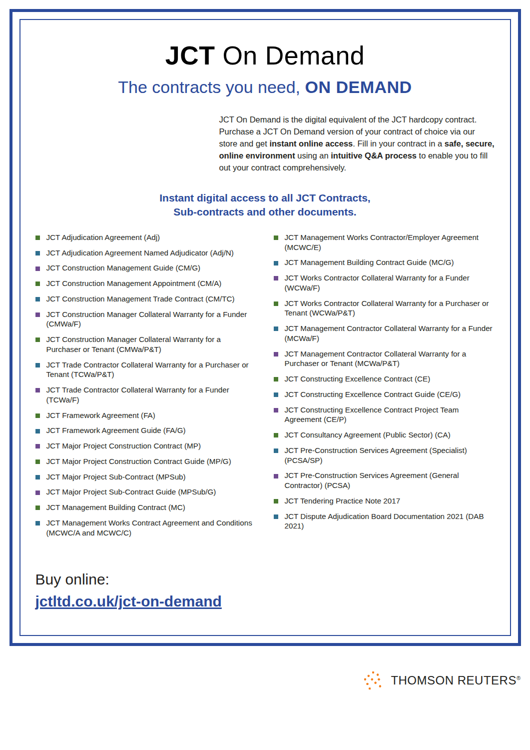JCT On Demand
The contracts you need, ON DEMAND
JCT On Demand is the digital equivalent of the JCT hardcopy contract. Purchase a JCT On Demand version of your contract of choice via our store and get instant online access. Fill in your contract in a safe, secure, online environment using an intuitive Q&A process to enable you to fill out your contract comprehensively.
Instant digital access to all JCT Contracts,
Sub-contracts and other documents.
JCT Adjudication Agreement (Adj)
JCT Adjudication Agreement Named Adjudicator (Adj/N)
JCT Construction Management Guide (CM/G)
JCT Construction Management Appointment (CM/A)
JCT Construction Management Trade Contract (CM/TC)
JCT Construction Manager Collateral Warranty for a Funder (CMWa/F)
JCT Construction Manager Collateral Warranty for a Purchaser or Tenant (CMWa/P&T)
JCT Trade Contractor Collateral Warranty for a Purchaser or Tenant (TCWa/P&T)
JCT Trade Contractor Collateral Warranty for a Funder (TCWa/F)
JCT Framework Agreement (FA)
JCT Framework Agreement Guide (FA/G)
JCT Major Project Construction Contract (MP)
JCT Major Project Construction Contract Guide (MP/G)
JCT Major Project Sub-Contract (MPSub)
JCT Major Project Sub-Contract Guide (MPSub/G)
JCT Management Building Contract (MC)
JCT Management Works Contract Agreement and Conditions (MCWC/A and MCWC/C)
JCT Management Works Contractor/Employer Agreement (MCWC/E)
JCT Management Building Contract Guide (MC/G)
JCT Works Contractor Collateral Warranty for a Funder (WCWa/F)
JCT Works Contractor Collateral Warranty for a Purchaser or Tenant (WCWa/P&T)
JCT Management Contractor Collateral Warranty for a Funder (MCWa/F)
JCT Management Contractor Collateral Warranty for a Purchaser or Tenant (MCWa/P&T)
JCT Constructing Excellence Contract (CE)
JCT Constructing Excellence Contract Guide (CE/G)
JCT Constructing Excellence Contract Project Team Agreement (CE/P)
JCT Consultancy Agreement (Public Sector) (CA)
JCT Pre-Construction Services Agreement (Specialist) (PCSA/SP)
JCT Pre-Construction Services Agreement (General Contractor) (PCSA)
JCT Tendering Practice Note 2017
JCT Dispute Adjudication Board Documentation 2021 (DAB 2021)
Buy online:
jctltd.co.uk/jct-on-demand
THOMSON REUTERS®